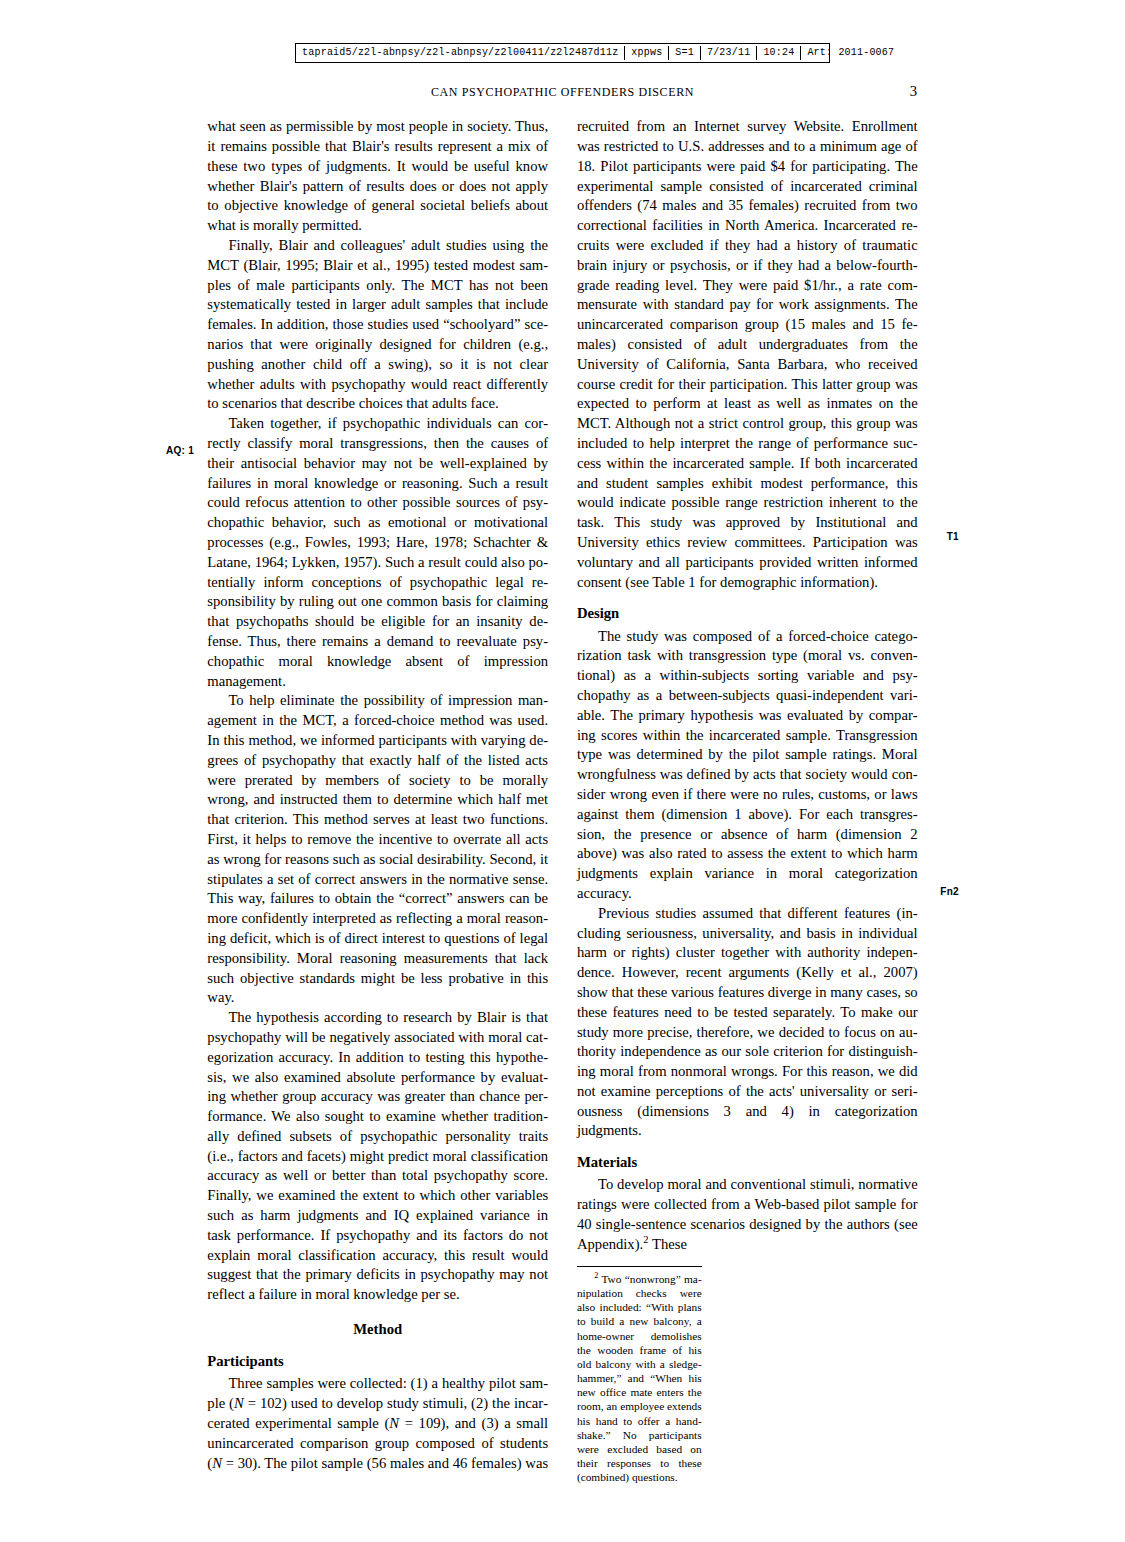tapraid5/z2l-abnpsy/z2l-abnpsy/z2l00411/z2l2487d11z xppws S=17/23/1110:24 Art: 2011-0067
CAN PSYCHOPATHIC OFFENDERS DISCERN 3
AQ: 1
T1
Fn2
what seen as permissible by most people in society. Thus, it remains possible that Blair's results represent a mix of these two types of judgments. It would be useful know whether Blair's pattern of results does or does not apply to objective knowledge of general societal beliefs about what is morally permitted.
Finally, Blair and colleagues' adult studies using the MCT (Blair, 1995; Blair et al., 1995) tested modest samples of male participants only. The MCT has not been systematically tested in larger adult samples that include females. In addition, those studies used “schoolyard” scenarios that were originally designed for children (e.g., pushing another child off a swing), so it is not clear whether adults with psychopathy would react differently to scenarios that describe choices that adults face.
Taken together, if psychopathic individuals can correctly classify moral transgressions, then the causes of their antisocial behavior may not be well-explained by failures in moral knowledge or reasoning. Such a result could refocus attention to other possible sources of psychopathic behavior, such as emotional or motivational processes (e.g., Fowles, 1993; Hare, 1978; Schachter & Latane, 1964; Lykken, 1957). Such a result could also potentially inform conceptions of psychopathic legal responsibility by ruling out one common basis for claiming that psychopaths should be eligible for an insanity defense. Thus, there remains a demand to reevaluate psychopathic moral knowledge absent of impression management.
To help eliminate the possibility of impression management in the MCT, a forced-choice method was used. In this method, we informed participants with varying degrees of psychopathy that exactly half of the listed acts were prerated by members of society to be morally wrong, and instructed them to determine which half met that criterion. This method serves at least two functions. First, it helps to remove the incentive to overrate all acts as wrong for reasons such as social desirability. Second, it stipulates a set of correct answers in the normative sense. This way, failures to obtain the “correct” answers can be more confidently interpreted as reflecting a moral reasoning deficit, which is of direct interest to questions of legal responsibility. Moral reasoning measurements that lack such objective standards might be less probative in this way.
The hypothesis according to research by Blair is that psychopathy will be negatively associated with moral categorization accuracy. In addition to testing this hypothesis, we also examined absolute performance by evaluating whether group accuracy was greater than chance performance. We also sought to examine whether traditionally defined subsets of psychopathic personality traits (i.e., factors and facets) might predict moral classification accuracy as well or better than total psychopathy score. Finally, we examined the extent to which other variables such as harm judgments and IQ explained variance in task performance. If psychopathy and its factors do not explain moral classification accuracy, this result would suggest that the primary deficits in psychopathy may not reflect a failure in moral knowledge per se.
Method
Participants
Three samples were collected: (1) a healthy pilot sample (N = 102) used to develop study stimuli, (2) the incarcerated experimental sample (N = 109), and (3) a small unincarcerated comparison group composed of students (N = 30). The pilot sample (56 males and 46 females) was recruited from an Internet survey Website. Enrollment was restricted to U.S. addresses and to a minimum age of 18. Pilot participants were paid $4 for participating. The experimental sample consisted of incarcerated criminal offenders (74 males and 35 females) recruited from two correctional facilities in North America. Incarcerated recruits were excluded if they had a history of traumatic brain injury or psychosis, or if they had a below-fourth-grade reading level. They were paid $1/hr., a rate commensurate with standard pay for work assignments. The unincarcerated comparison group (15 males and 15 females) consisted of adult undergraduates from the University of California, Santa Barbara, who received course credit for their participation. This latter group was expected to perform at least as well as inmates on the MCT. Although not a strict control group, this group was included to help interpret the range of performance success within the incarcerated sample. If both incarcerated and student samples exhibit modest performance, this would indicate possible range restriction inherent to the task. This study was approved by Institutional and University ethics review committees. Participation was voluntary and all participants provided written informed consent (see Table 1 for demographic information).
Design
The study was composed of a forced-choice categorization task with transgression type (moral vs. conventional) as a within-subjects sorting variable and psychopathy as a between-subjects quasi-independent variable. The primary hypothesis was evaluated by comparing scores within the incarcerated sample. Transgression type was determined by the pilot sample ratings. Moral wrongfulness was defined by acts that society would consider wrong even if there were no rules, customs, or laws against them (dimension 1 above). For each transgression, the presence or absence of harm (dimension 2 above) was also rated to assess the extent to which harm judgments explain variance in moral categorization accuracy.
Previous studies assumed that different features (including seriousness, universality, and basis in individual harm or rights) cluster together with authority independence. However, recent arguments (Kelly et al., 2007) show that these various features diverge in many cases, so these features need to be tested separately. To make our study more precise, therefore, we decided to focus on authority independence as our sole criterion for distinguishing moral from nonmoral wrongs. For this reason, we did not examine perceptions of the acts' universality or seriousness (dimensions 3 and 4) in categorization judgments.
Materials
To develop moral and conventional stimuli, normative ratings were collected from a Web-based pilot sample for 40 single-sentence scenarios designed by the authors (see Appendix).2 These
2 Two “nonwrong” manipulation checks were also included: “With plans to build a new balcony, a home-owner demolishes the wooden frame of his old balcony with a sledgehammer,” and “When his new office mate enters the room, an employee extends his hand to offer a handshake.” No participants were excluded based on their responses to these (combined) questions.